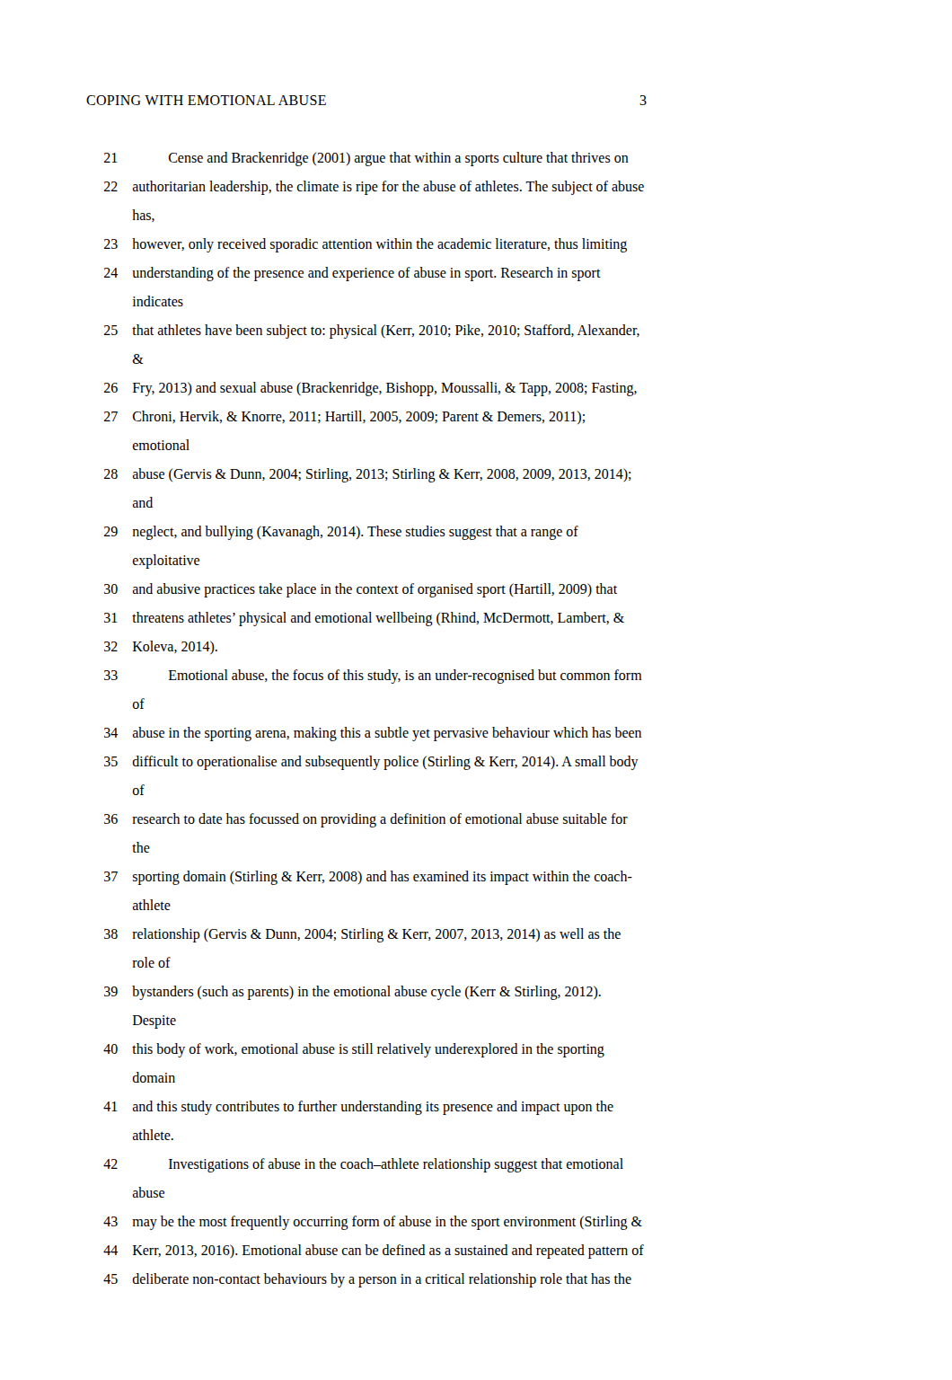Coping with Emotional Abuse 3
Cense and Brackenridge (2001) argue that within a sports culture that thrives on
authoritarian leadership, the climate is ripe for the abuse of athletes. The subject of abuse has,
however, only received sporadic attention within the academic literature, thus limiting
understanding of the presence and experience of abuse in sport. Research in sport indicates
that athletes have been subject to: physical (Kerr, 2010; Pike, 2010; Stafford, Alexander, &
Fry, 2013) and sexual abuse (Brackenridge, Bishopp, Moussalli, & Tapp, 2008; Fasting,
Chroni, Hervik, & Knorre, 2011; Hartill, 2005, 2009; Parent & Demers, 2011); emotional
abuse (Gervis & Dunn, 2004; Stirling, 2013; Stirling & Kerr, 2008, 2009, 2013, 2014); and
neglect, and bullying (Kavanagh, 2014). These studies suggest that a range of exploitative
and abusive practices take place in the context of organised sport (Hartill, 2009) that
threatens athletes’ physical and emotional wellbeing (Rhind, McDermott, Lambert, &
Koleva, 2014).
Emotional abuse, the focus of this study, is an under-recognised but common form of
abuse in the sporting arena, making this a subtle yet pervasive behaviour which has been
difficult to operationalise and subsequently police (Stirling & Kerr, 2014). A small body of
research to date has focussed on providing a definition of emotional abuse suitable for the
sporting domain (Stirling & Kerr, 2008) and has examined its impact within the coach-athlete
relationship (Gervis & Dunn, 2004; Stirling & Kerr, 2007, 2013, 2014) as well as the role of
bystanders (such as parents) in the emotional abuse cycle (Kerr & Stirling, 2012). Despite
this body of work, emotional abuse is still relatively underexplored in the sporting domain
and this study contributes to further understanding its presence and impact upon the athlete.
Investigations of abuse in the coach–athlete relationship suggest that emotional abuse
may be the most frequently occurring form of abuse in the sport environment (Stirling &
Kerr, 2013, 2016). Emotional abuse can be defined as a sustained and repeated pattern of
deliberate non-contact behaviours by a person in a critical relationship role that has the